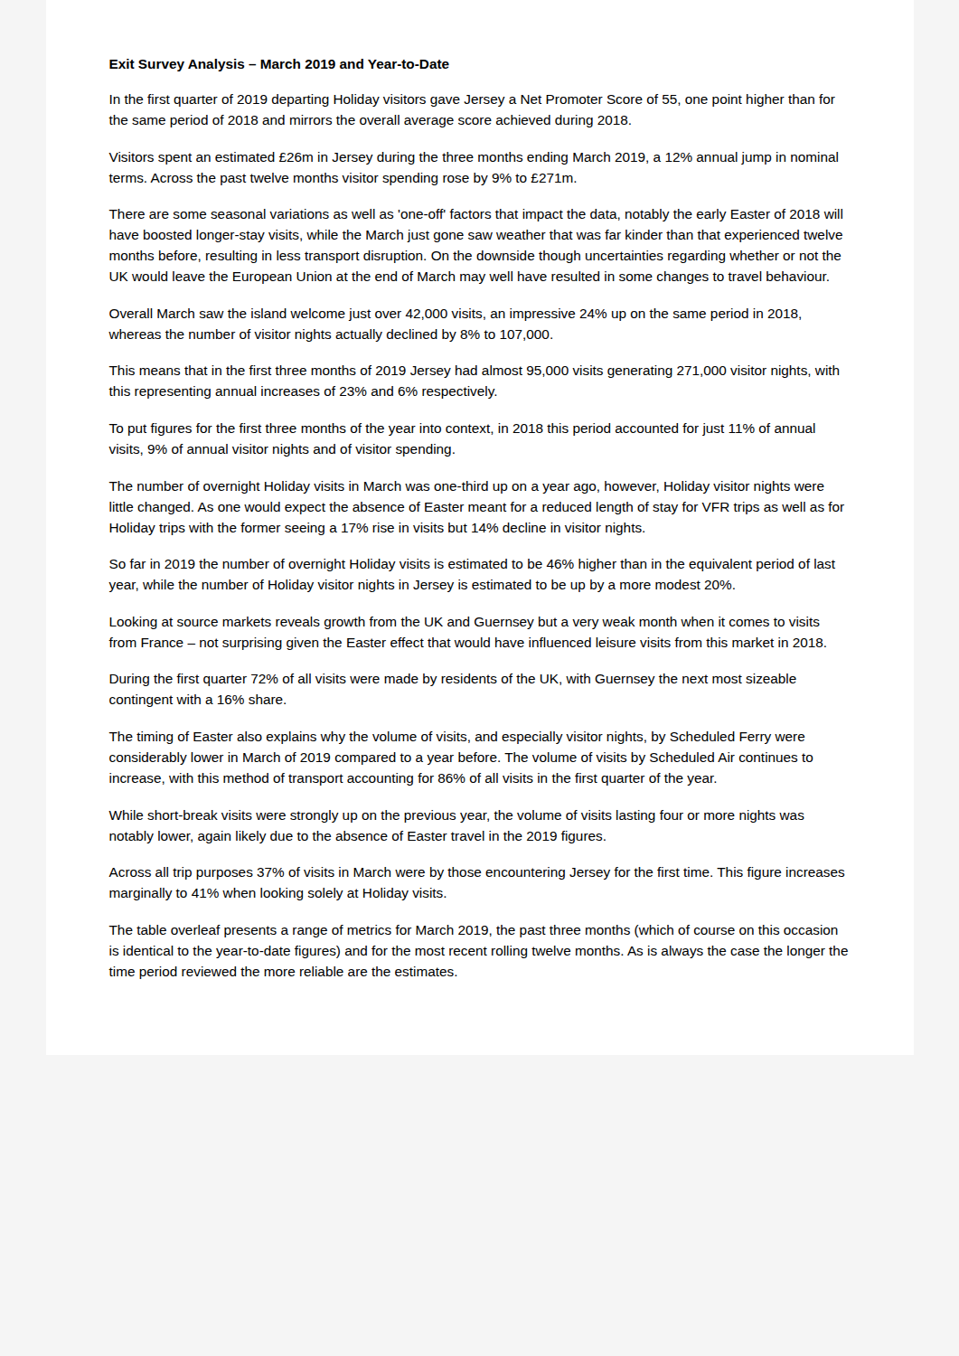Exit Survey Analysis – March 2019 and Year-to-Date
In the first quarter of 2019 departing Holiday visitors gave Jersey a Net Promoter Score of 55, one point higher than for the same period of 2018 and mirrors the overall average score achieved during 2018.
Visitors spent an estimated £26m in Jersey during the three months ending March 2019, a 12% annual jump in nominal terms. Across the past twelve months visitor spending rose by 9% to £271m.
There are some seasonal variations as well as 'one-off' factors that impact the data, notably the early Easter of 2018 will have boosted longer-stay visits, while the March just gone saw weather that was far kinder than that experienced twelve months before, resulting in less transport disruption. On the downside though uncertainties regarding whether or not the UK would leave the European Union at the end of March may well have resulted in some changes to travel behaviour.
Overall March saw the island welcome just over 42,000 visits, an impressive 24% up on the same period in 2018, whereas the number of visitor nights actually declined by 8% to 107,000.
This means that in the first three months of 2019 Jersey had almost 95,000 visits generating 271,000 visitor nights, with this representing annual increases of 23% and 6% respectively.
To put figures for the first three months of the year into context, in 2018 this period accounted for just 11% of annual visits, 9% of annual visitor nights and of visitor spending.
The number of overnight Holiday visits in March was one-third up on a year ago, however, Holiday visitor nights were little changed. As one would expect the absence of Easter meant for a reduced length of stay for VFR trips as well as for Holiday trips with the former seeing a 17% rise in visits but 14% decline in visitor nights.
So far in 2019 the number of overnight Holiday visits is estimated to be 46% higher than in the equivalent period of last year, while the number of Holiday visitor nights in Jersey is estimated to be up by a more modest 20%.
Looking at source markets reveals growth from the UK and Guernsey but a very weak month when it comes to visits from France – not surprising given the Easter effect that would have influenced leisure visits from this market in 2018.
During the first quarter 72% of all visits were made by residents of the UK, with Guernsey the next most sizeable contingent with a 16% share.
The timing of Easter also explains why the volume of visits, and especially visitor nights, by Scheduled Ferry were considerably lower in March of 2019 compared to a year before. The volume of visits by Scheduled Air continues to increase, with this method of transport accounting for 86% of all visits in the first quarter of the year.
While short-break visits were strongly up on the previous year, the volume of visits lasting four or more nights was notably lower, again likely due to the absence of Easter travel in the 2019 figures.
Across all trip purposes 37% of visits in March were by those encountering Jersey for the first time. This figure increases marginally to 41% when looking solely at Holiday visits.
The table overleaf presents a range of metrics for March 2019, the past three months (which of course on this occasion is identical to the year-to-date figures) and for the most recent rolling twelve months. As is always the case the longer the time period reviewed the more reliable are the estimates.